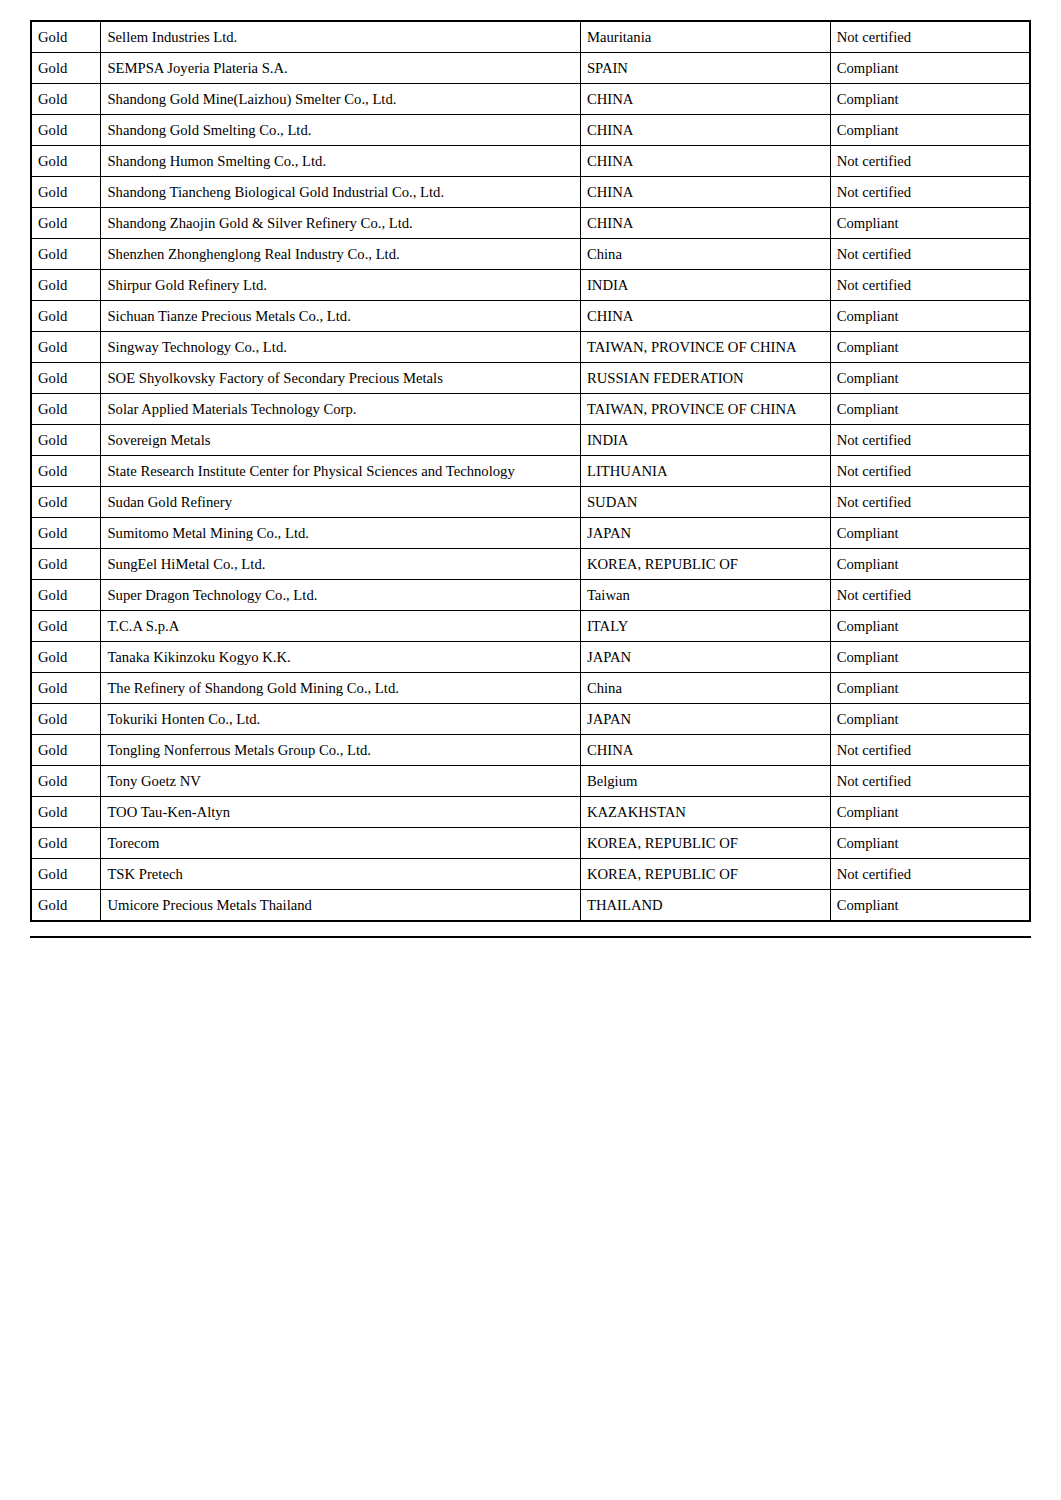| Gold | Sellem Industries Ltd. | Mauritania | Not certified |
| Gold | SEMPSA Joyeria Plateria S.A. | SPAIN | Compliant |
| Gold | Shandong Gold Mine(Laizhou) Smelter Co., Ltd. | CHINA | Compliant |
| Gold | Shandong Gold Smelting Co., Ltd. | CHINA | Compliant |
| Gold | Shandong Humon Smelting Co., Ltd. | CHINA | Not certified |
| Gold | Shandong Tiancheng Biological Gold Industrial Co., Ltd. | CHINA | Not certified |
| Gold | Shandong Zhaojin Gold & Silver Refinery Co., Ltd. | CHINA | Compliant |
| Gold | Shenzhen Zhonghenglong Real Industry Co., Ltd. | China | Not certified |
| Gold | Shirpur Gold Refinery Ltd. | INDIA | Not certified |
| Gold | Sichuan Tianze Precious Metals Co., Ltd. | CHINA | Compliant |
| Gold | Singway Technology Co., Ltd. | TAIWAN, PROVINCE OF CHINA | Compliant |
| Gold | SOE Shyolkovsky Factory of Secondary Precious Metals | RUSSIAN FEDERATION | Compliant |
| Gold | Solar Applied Materials Technology Corp. | TAIWAN, PROVINCE OF CHINA | Compliant |
| Gold | Sovereign Metals | INDIA | Not certified |
| Gold | State Research Institute Center for Physical Sciences and Technology | LITHUANIA | Not certified |
| Gold | Sudan Gold Refinery | SUDAN | Not certified |
| Gold | Sumitomo Metal Mining Co., Ltd. | JAPAN | Compliant |
| Gold | SungEel HiMetal Co., Ltd. | KOREA, REPUBLIC OF | Compliant |
| Gold | Super Dragon Technology Co., Ltd. | Taiwan | Not certified |
| Gold | T.C.A S.p.A | ITALY | Compliant |
| Gold | Tanaka Kikinzoku Kogyo K.K. | JAPAN | Compliant |
| Gold | The Refinery of Shandong Gold Mining Co., Ltd. | China | Compliant |
| Gold | Tokuriki Honten Co., Ltd. | JAPAN | Compliant |
| Gold | Tongling Nonferrous Metals Group Co., Ltd. | CHINA | Not certified |
| Gold | Tony Goetz NV | Belgium | Not certified |
| Gold | TOO Tau-Ken-Altyn | KAZAKHSTAN | Compliant |
| Gold | Torecom | KOREA, REPUBLIC OF | Compliant |
| Gold | TSK Pretech | KOREA, REPUBLIC OF | Not certified |
| Gold | Umicore Precious Metals Thailand | THAILAND | Compliant |